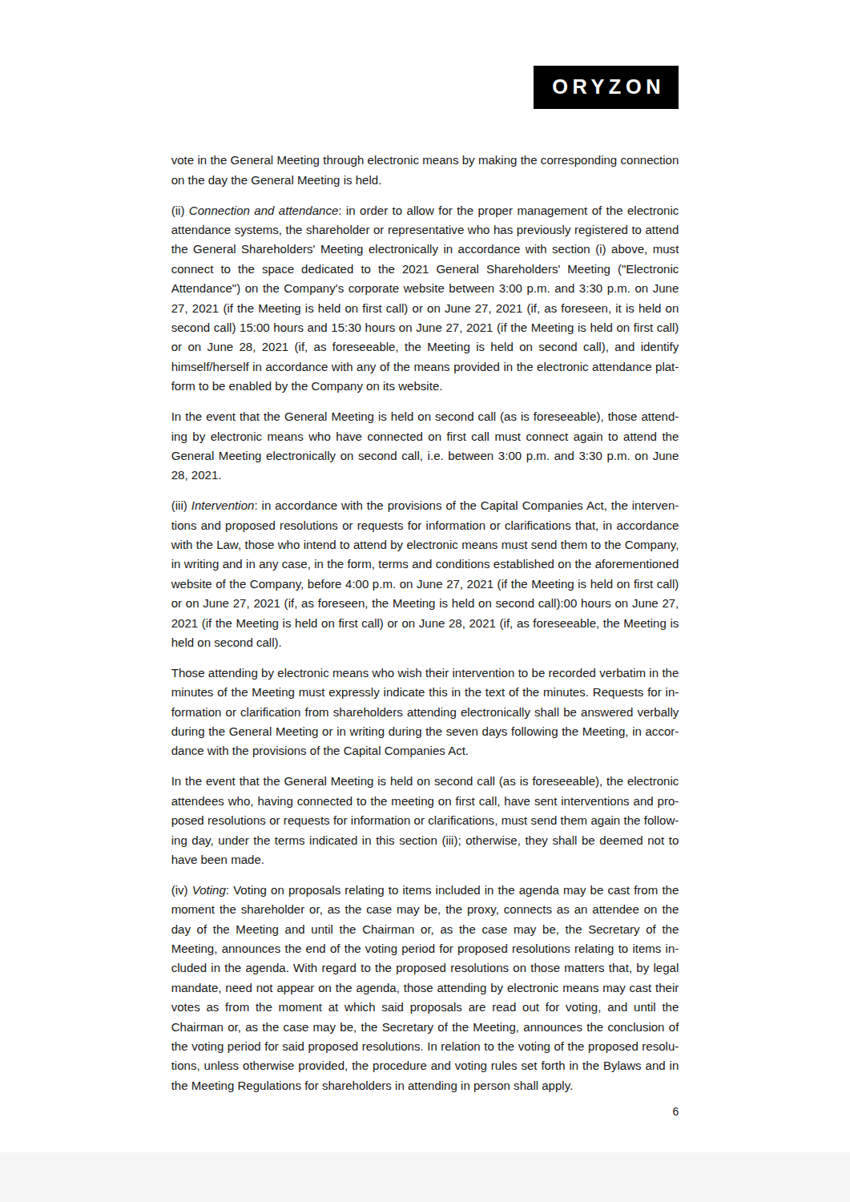ORYZON
vote in the General Meeting through electronic means by making the corresponding connection on the day the General Meeting is held.
(ii) Connection and attendance: in order to allow for the proper management of the electronic attendance systems, the shareholder or representative who has previously registered to attend the General Shareholders' Meeting electronically in accordance with section (i) above, must connect to the space dedicated to the 2021 General Shareholders' Meeting ("Electronic Attendance") on the Company's corporate website between 3:00 p.m. and 3:30 p.m. on June 27, 2021 (if the Meeting is held on first call) or on June 27, 2021 (if, as foreseen, it is held on second call) 15:00 hours and 15:30 hours on June 27, 2021 (if the Meeting is held on first call) or on June 28, 2021 (if, as foreseeable, the Meeting is held on second call), and identify himself/herself in accordance with any of the means provided in the electronic attendance platform to be enabled by the Company on its website.
In the event that the General Meeting is held on second call (as is foreseeable), those attending by electronic means who have connected on first call must connect again to attend the General Meeting electronically on second call, i.e. between 3:00 p.m. and 3:30 p.m. on June 28, 2021.
(iii) Intervention: in accordance with the provisions of the Capital Companies Act, the interventions and proposed resolutions or requests for information or clarifications that, in accordance with the Law, those who intend to attend by electronic means must send them to the Company, in writing and in any case, in the form, terms and conditions established on the aforementioned website of the Company, before 4:00 p.m. on June 27, 2021 (if the Meeting is held on first call) or on June 27, 2021 (if, as foreseen, the Meeting is held on second call):00 hours on June 27, 2021 (if the Meeting is held on first call) or on June 28, 2021 (if, as foreseeable, the Meeting is held on second call).
Those attending by electronic means who wish their intervention to be recorded verbatim in the minutes of the Meeting must expressly indicate this in the text of the minutes. Requests for information or clarification from shareholders attending electronically shall be answered verbally during the General Meeting or in writing during the seven days following the Meeting, in accordance with the provisions of the Capital Companies Act.
In the event that the General Meeting is held on second call (as is foreseeable), the electronic attendees who, having connected to the meeting on first call, have sent interventions and proposed resolutions or requests for information or clarifications, must send them again the following day, under the terms indicated in this section (iii); otherwise, they shall be deemed not to have been made.
(iv) Voting: Voting on proposals relating to items included in the agenda may be cast from the moment the shareholder or, as the case may be, the proxy, connects as an attendee on the day of the Meeting and until the Chairman or, as the case may be, the Secretary of the Meeting, announces the end of the voting period for proposed resolutions relating to items included in the agenda. With regard to the proposed resolutions on those matters that, by legal mandate, need not appear on the agenda, those attending by electronic means may cast their votes as from the moment at which said proposals are read out for voting, and until the Chairman or, as the case may be, the Secretary of the Meeting, announces the conclusion of the voting period for said proposed resolutions. In relation to the voting of the proposed resolutions, unless otherwise provided, the procedure and voting rules set forth in the Bylaws and in the Meeting Regulations for shareholders in attending in person shall apply.
6